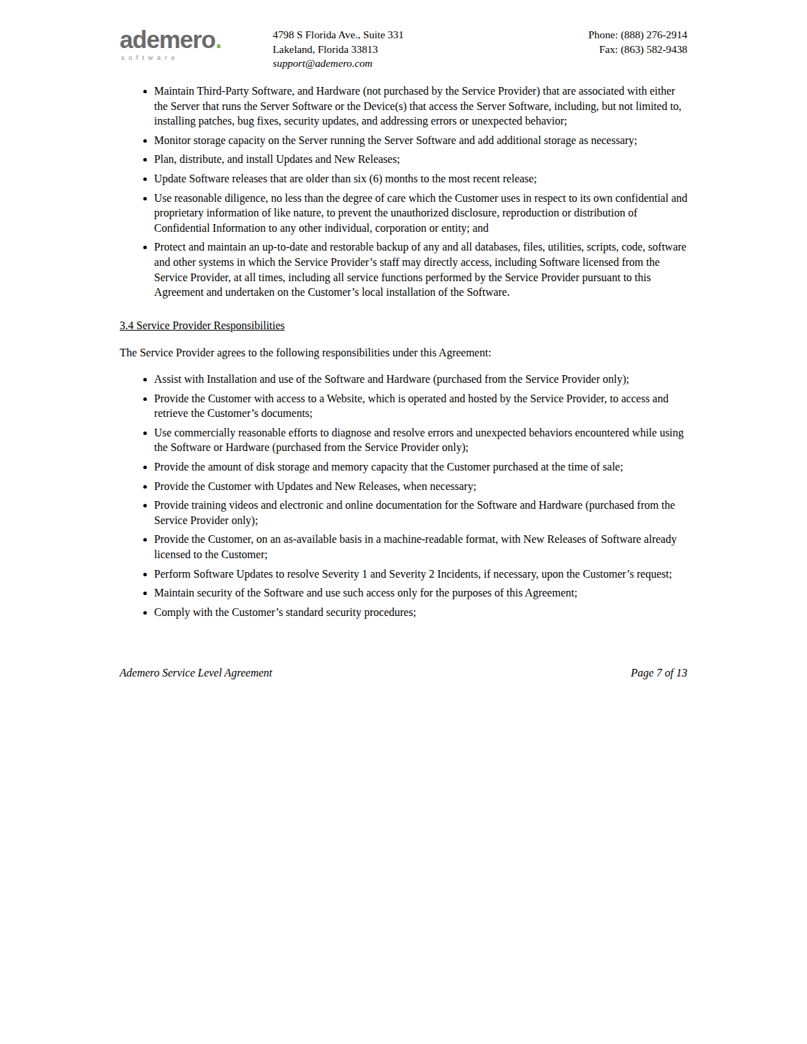ademero.
software
4798 S Florida Ave., Suite 331
Lakeland, Florida 33813
support@ademero.com
Phone: (888) 276-2914
Fax: (863) 582-9438
Maintain Third-Party Software, and Hardware (not purchased by the Service Provider) that are associated with either the Server that runs the Server Software or the Device(s) that access the Server Software, including, but not limited to, installing patches, bug fixes, security updates, and addressing errors or unexpected behavior;
Monitor storage capacity on the Server running the Server Software and add additional storage as necessary;
Plan, distribute, and install Updates and New Releases;
Update Software releases that are older than six (6) months to the most recent release;
Use reasonable diligence, no less than the degree of care which the Customer uses in respect to its own confidential and proprietary information of like nature, to prevent the unauthorized disclosure, reproduction or distribution of Confidential Information to any other individual, corporation or entity; and
Protect and maintain an up-to-date and restorable backup of any and all databases, files, utilities, scripts, code, software and other systems in which the Service Provider’s staff may directly access, including Software licensed from the Service Provider, at all times, including all service functions performed by the Service Provider pursuant to this Agreement and undertaken on the Customer’s local installation of the Software.
3.4 Service Provider Responsibilities
The Service Provider agrees to the following responsibilities under this Agreement:
Assist with Installation and use of the Software and Hardware (purchased from the Service Provider only);
Provide the Customer with access to a Website, which is operated and hosted by the Service Provider, to access and retrieve the Customer’s documents;
Use commercially reasonable efforts to diagnose and resolve errors and unexpected behaviors encountered while using the Software or Hardware (purchased from the Service Provider only);
Provide the amount of disk storage and memory capacity that the Customer purchased at the time of sale;
Provide the Customer with Updates and New Releases, when necessary;
Provide training videos and electronic and online documentation for the Software and Hardware (purchased from the Service Provider only);
Provide the Customer, on an as-available basis in a machine-readable format, with New Releases of Software already licensed to the Customer;
Perform Software Updates to resolve Severity 1 and Severity 2 Incidents, if necessary, upon the Customer’s request;
Maintain security of the Software and use such access only for the purposes of this Agreement;
Comply with the Customer’s standard security procedures;
Ademero Service Level Agreement
Page 7 of 13